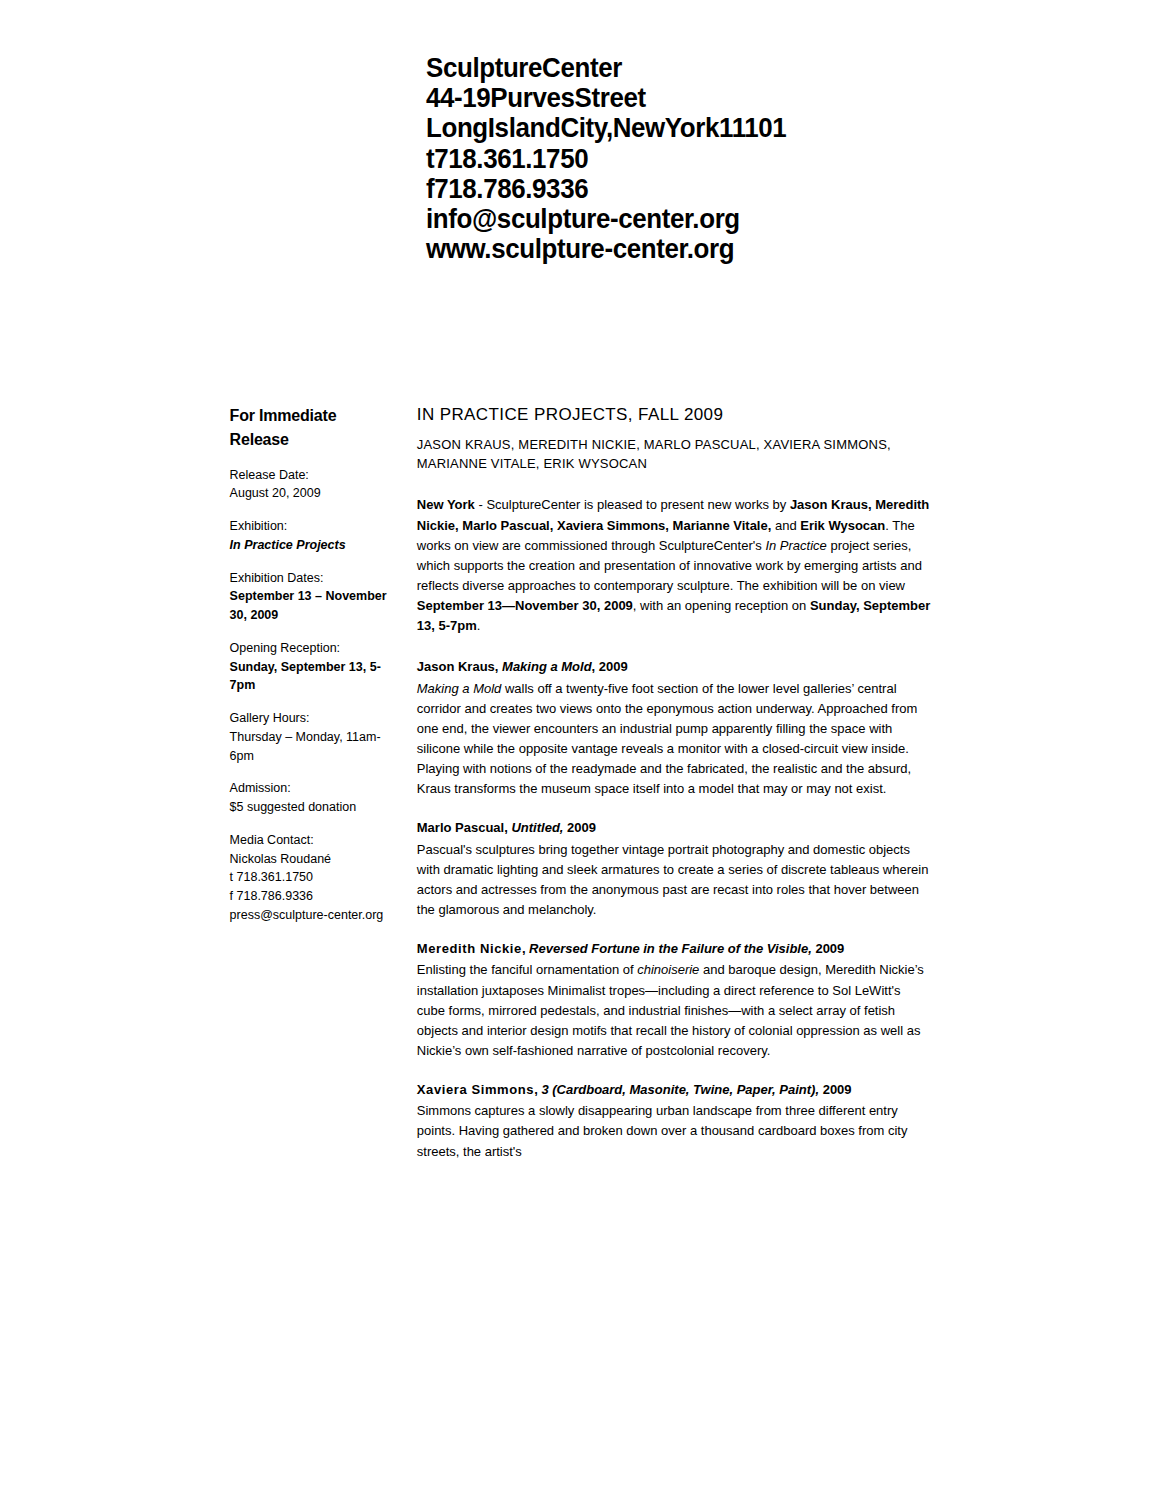SculptureCenter 44-19PurvesStreet LongIslandCity,NewYork11101 t718.361.1750 f718.786.9336 info@sculpture-center.org www.sculpture-center.org
For Immediate Release
Release Date: August 20, 2009
Exhibition: In Practice Projects
Exhibition Dates: September 13 – November 30, 2009
Opening Reception: Sunday, September 13, 5-7pm
Gallery Hours: Thursday – Monday, 11am-6pm
Admission: $5 suggested donation
Media Contact: Nickolas Roudané
t 718.361.1750
f 718.786.9336
press@sculpture-center.org
IN PRACTICE PROJECTS, FALL 2009
JASON KRAUS, MEREDITH NICKIE, MARLO PASCUAL, XAVIERA SIMMONS, MARIANNE VITALE, ERIK WYSOCAN
New York - SculptureCenter is pleased to present new works by Jason Kraus, Meredith Nickie, Marlo Pascual, Xaviera Simmons, Marianne Vitale, and Erik Wysocan. The works on view are commissioned through SculptureCenter's In Practice project series, which supports the creation and presentation of innovative work by emerging artists and reflects diverse approaches to contemporary sculpture. The exhibition will be on view September 13—November 30, 2009, with an opening reception on Sunday, September 13, 5-7pm.
Jason Kraus, Making a Mold, 2009
Making a Mold walls off a twenty-five foot section of the lower level galleries’ central corridor and creates two views onto the eponymous action underway. Approached from one end, the viewer encounters an industrial pump apparently filling the space with silicone while the opposite vantage reveals a monitor with a closed-circuit view inside. Playing with notions of the readymade and the fabricated, the realistic and the absurd, Kraus transforms the museum space itself into a model that may or may not exist.
Marlo Pascual, Untitled, 2009
Pascual's sculptures bring together vintage portrait photography and domestic objects with dramatic lighting and sleek armatures to create a series of discrete tableaus wherein actors and actresses from the anonymous past are recast into roles that hover between the glamorous and melancholy.
Meredith Nickie, Reversed Fortune in the Failure of the Visible, 2009
Enlisting the fanciful ornamentation of chinoiserie and baroque design, Meredith Nickie’s installation juxtaposes Minimalist tropes—including a direct reference to Sol LeWitt's cube forms, mirrored pedestals, and industrial finishes—with a select array of fetish objects and interior design motifs that recall the history of colonial oppression as well as Nickie’s own self-fashioned narrative of postcolonial recovery.
Xaviera Simmons, 3 (Cardboard, Masonite, Twine, Paper, Paint), 2009
Simmons captures a slowly disappearing urban landscape from three different entry points. Having gathered and broken down over a thousand cardboard boxes from city streets, the artist's